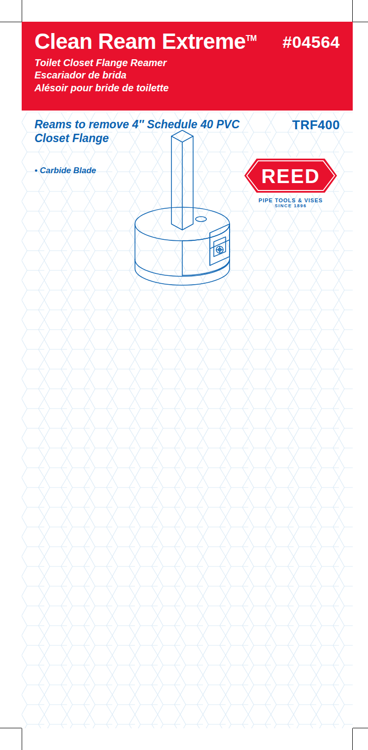#04564
Clean Ream ExtremeTM
Toilet Closet Flange Reamer
Escariador de brida
Alésoir pour bride de toilette
Reams to remove 4″ Schedule 40 PVC Closet Flange
TRF400
• Carbide Blade
REED
PIPE TOOLS & VISES SINCE 1896